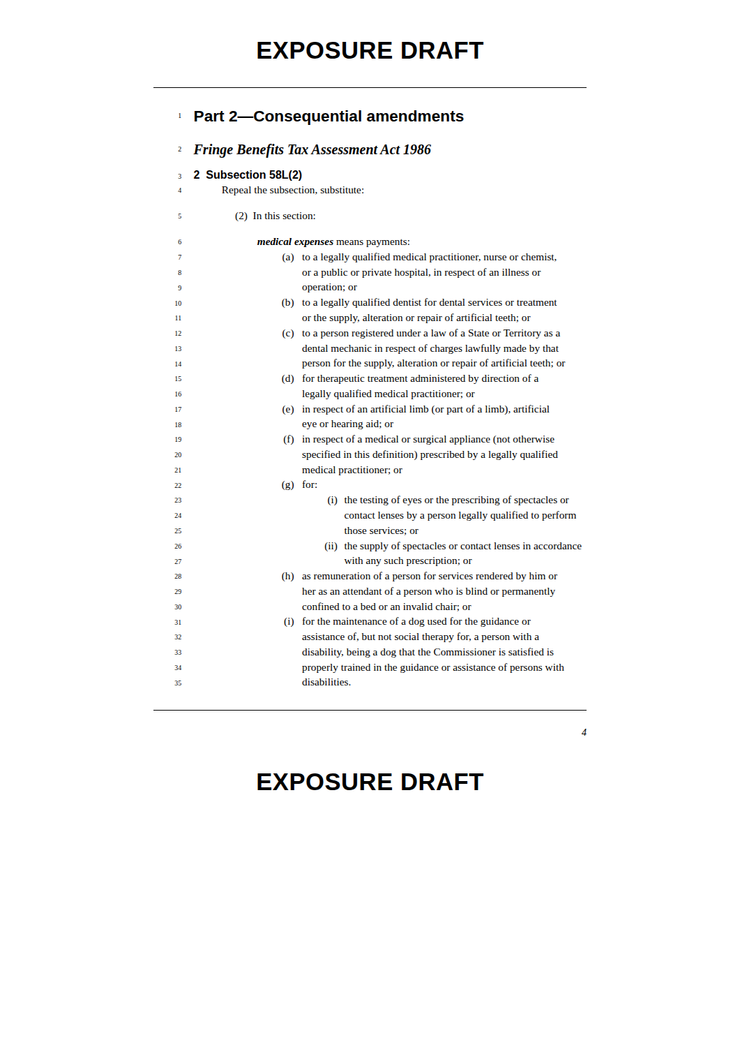EXPOSURE DRAFT
1
Part 2—Consequential amendments
2
Fringe Benefits Tax Assessment Act 1986
3
2 Subsection 58L(2)
4
Repeal the subsection, substitute:
5
(2) In this section:
6
medical expenses means payments:
7
(a) to a legally qualified medical practitioner, nurse or chemist,
8
or a public or private hospital, in respect of an illness or
9
operation; or
10
(b) to a legally qualified dentist for dental services or treatment
11
or the supply, alteration or repair of artificial teeth; or
12
(c) to a person registered under a law of a State or Territory as a
13
dental mechanic in respect of charges lawfully made by that
14
person for the supply, alteration or repair of artificial teeth; or
15
(d) for therapeutic treatment administered by direction of a
16
legally qualified medical practitioner; or
17
(e) in respect of an artificial limb (or part of a limb), artificial
18
eye or hearing aid; or
19
(f) in respect of a medical or surgical appliance (not otherwise
20
specified in this definition) prescribed by a legally qualified
21
medical practitioner; or
22
(g) for:
23
(i) the testing of eyes or the prescribing of spectacles or
24
contact lenses by a person legally qualified to perform
25
those services; or
26
(ii) the supply of spectacles or contact lenses in accordance
27
with any such prescription; or
28
(h) as remuneration of a person for services rendered by him or
29
her as an attendant of a person who is blind or permanently
30
confined to a bed or an invalid chair; or
31
(i) for the maintenance of a dog used for the guidance or
32
assistance of, but not social therapy for, a person with a
33
disability, being a dog that the Commissioner is satisfied is
34
properly trained in the guidance or assistance of persons with
35
disabilities.
4
EXPOSURE DRAFT